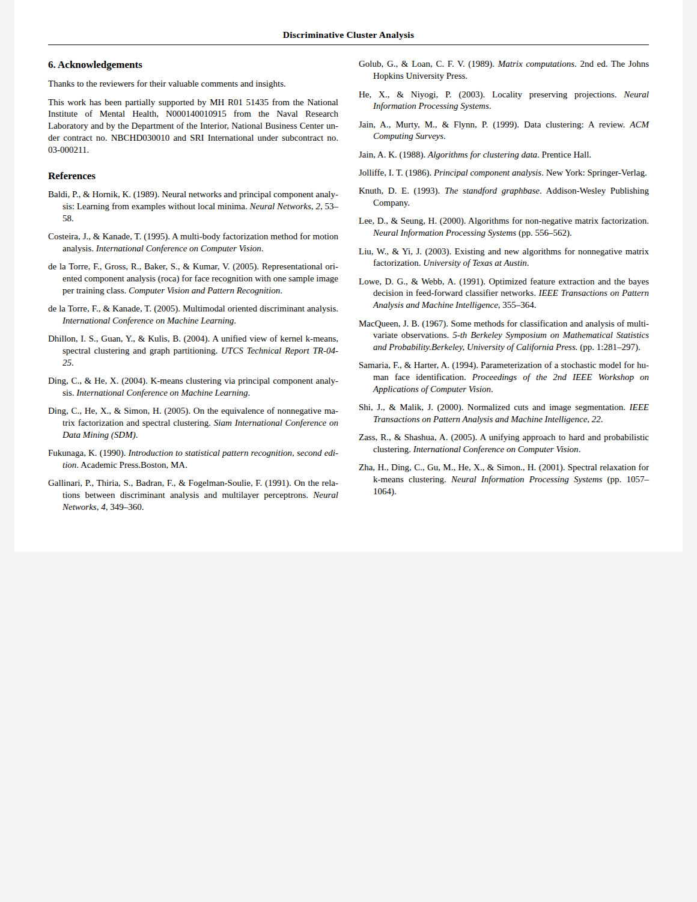Discriminative Cluster Analysis
6. Acknowledgements
Thanks to the reviewers for their valuable comments and insights.
This work has been partially supported by MH R01 51435 from the National Institute of Mental Health, N000140010915 from the Naval Research Laboratory and by the Department of the Interior, National Business Center under contract no. NBCHD030010 and SRI International under subcontract no. 03-000211.
References
Baldi, P., & Hornik, K. (1989). Neural networks and principal component analysis: Learning from examples without local minima. Neural Networks, 2, 53–58.
Costeira, J., & Kanade, T. (1995). A multi-body factorization method for motion analysis. International Conference on Computer Vision.
de la Torre, F., Gross, R., Baker, S., & Kumar, V. (2005). Representational oriented component analysis (roca) for face recognition with one sample image per training class. Computer Vision and Pattern Recognition.
de la Torre, F., & Kanade, T. (2005). Multimodal oriented discriminant analysis. International Conference on Machine Learning.
Dhillon, I. S., Guan, Y., & Kulis, B. (2004). A unified view of kernel k-means, spectral clustering and graph partitioning. UTCS Technical Report TR-04-25.
Ding, C., & He, X. (2004). K-means clustering via principal component analysis. International Conference on Machine Learning.
Ding, C., He, X., & Simon, H. (2005). On the equivalence of nonnegative matrix factorization and spectral clustering. Siam International Conference on Data Mining (SDM).
Fukunaga, K. (1990). Introduction to statistical pattern recognition, second edition. Academic Press.Boston, MA.
Gallinari, P., Thiria, S., Badran, F., & Fogelman-Soulie, F. (1991). On the relations between discriminant analysis and multilayer perceptrons. Neural Networks, 4, 349–360.
Golub, G., & Loan, C. F. V. (1989). Matrix computations. 2nd ed. The Johns Hopkins University Press.
He, X., & Niyogi, P. (2003). Locality preserving projections. Neural Information Processing Systems.
Jain, A., Murty, M., & Flynn, P. (1999). Data clustering: A review. ACM Computing Surveys.
Jain, A. K. (1988). Algorithms for clustering data. Prentice Hall.
Jolliffe, I. T. (1986). Principal component analysis. New York: Springer-Verlag.
Knuth, D. E. (1993). The standford graphbase. Addison-Wesley Publishing Company.
Lee, D., & Seung, H. (2000). Algorithms for non-negative matrix factorization. Neural Information Processing Systems (pp. 556–562).
Liu, W., & Yi, J. (2003). Existing and new algorithms for nonnegative matrix factorization. University of Texas at Austin.
Lowe, D. G., & Webb, A. (1991). Optimized feature extraction and the bayes decision in feed-forward classifier networks. IEEE Transactions on Pattern Analysis and Machine Intelligence, 355–364.
MacQueen, J. B. (1967). Some methods for classification and analysis of multivariate observations. 5-th Berkeley Symposium on Mathematical Statistics and Probability.Berkeley, University of California Press. (pp. 1:281–297).
Samaria, F., & Harter, A. (1994). Parameterization of a stochastic model for human face identification. Proceedings of the 2nd IEEE Workshop on Applications of Computer Vision.
Shi, J., & Malik, J. (2000). Normalized cuts and image segmentation. IEEE Transactions on Pattern Analysis and Machine Intelligence, 22.
Zass, R., & Shashua, A. (2005). A unifying approach to hard and probabilistic clustering. International Conference on Computer Vision.
Zha, H., Ding, C., Gu, M., He, X., & Simon., H. (2001). Spectral relaxation for k-means clustering. Neural Information Processing Systems (pp. 1057–1064).